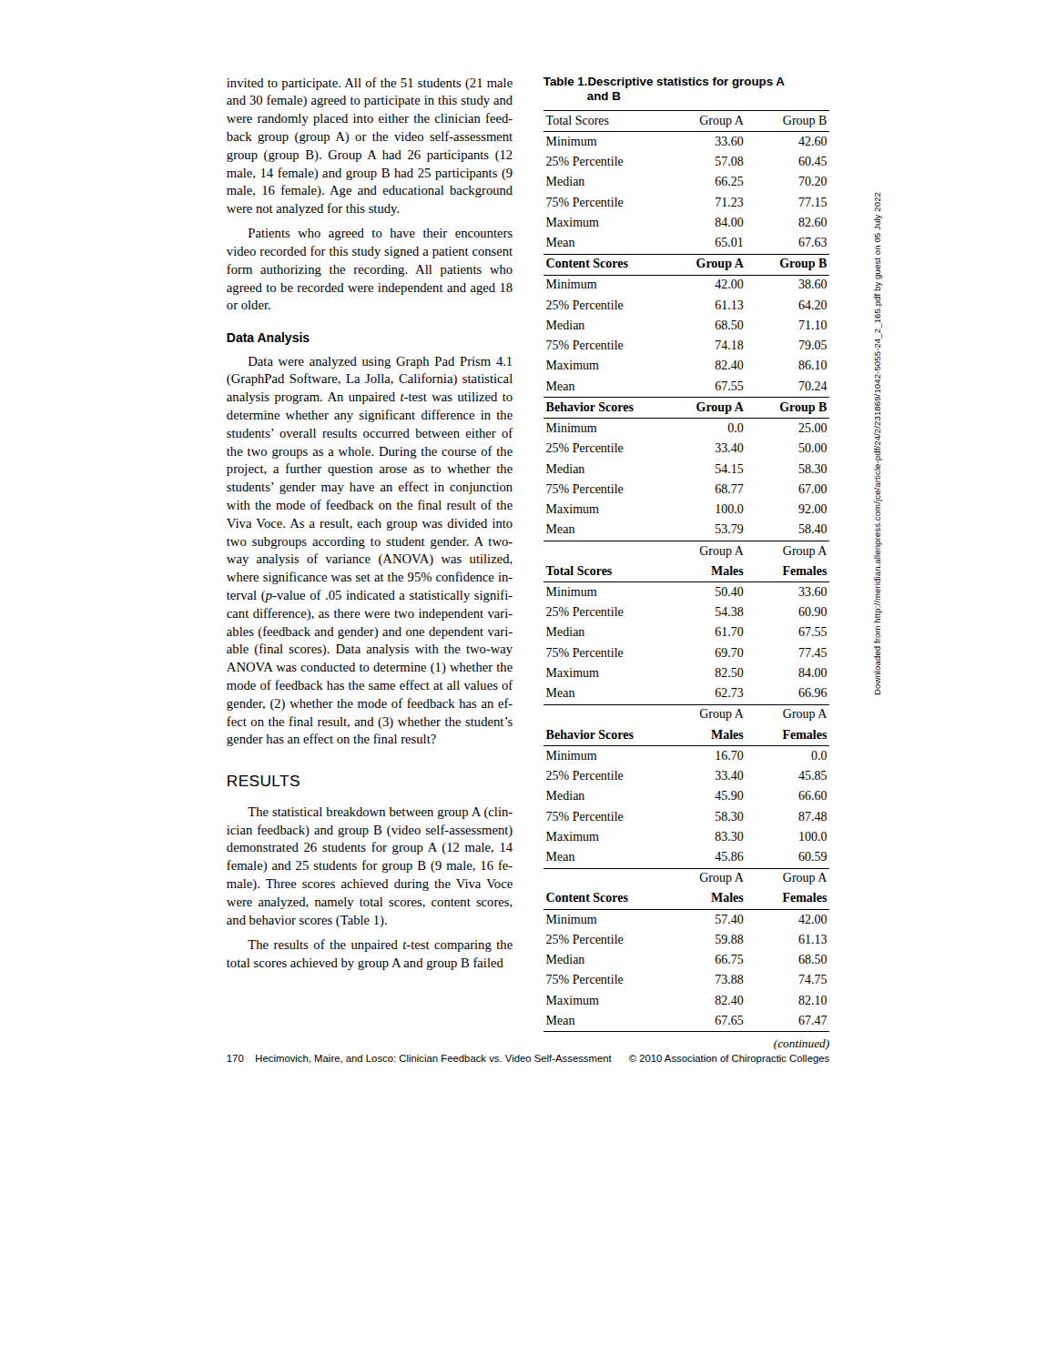Downloaded from http://meridian.allenpress.com/jce/article-pdf/24/2/231869/1042-5055-24_2_165.pdf by guest on 05 July 2022
invited to participate. All of the 51 students (21 male and 30 female) agreed to participate in this study and were randomly placed into either the clinician feedback group (group A) or the video self-assessment group (group B). Group A had 26 participants (12 male, 14 female) and group B had 25 participants (9 male, 16 female). Age and educational background were not analyzed for this study.
Patients who agreed to have their encounters video recorded for this study signed a patient consent form authorizing the recording. All patients who agreed to be recorded were independent and aged 18 or older.
Data Analysis
Data were analyzed using Graph Pad Prism 4.1 (GraphPad Software, La Jolla, California) statistical analysis program. An unpaired t-test was utilized to determine whether any significant difference in the students’ overall results occurred between either of the two groups as a whole. During the course of the project, a further question arose as to whether the students’ gender may have an effect in conjunction with the mode of feedback on the final result of the Viva Voce. As a result, each group was divided into two subgroups according to student gender. A two-way analysis of variance (ANOVA) was utilized, where significance was set at the 95% confidence interval (p-value of .05 indicated a statistically significant difference), as there were two independent variables (feedback and gender) and one dependent variable (final scores). Data analysis with the two-way ANOVA was conducted to determine (1) whether the mode of feedback has the same effect at all values of gender, (2) whether the mode of feedback has an effect on the final result, and (3) whether the student’s gender has an effect on the final result?
RESULTS
The statistical breakdown between group A (clinician feedback) and group B (video self-assessment) demonstrated 26 students for group A (12 male, 14 female) and 25 students for group B (9 male, 16 female). Three scores achieved during the Viva Voce were analyzed, namely total scores, content scores, and behavior scores (Table 1).
The results of the unpaired t-test comparing the total scores achieved by group A and group B failed
Table 1. Descriptive statistics for groups A
and B
| Total Scores | Group A | Group B |
| --- | --- | --- |
| Minimum | 33.60 | 42.60 |
| 25% Percentile | 57.08 | 60.45 |
| Median | 66.25 | 70.20 |
| 75% Percentile | 71.23 | 77.15 |
| Maximum | 84.00 | 82.60 |
| Mean | 65.01 | 67.63 |
| Content Scores | Group A | Group B |
| Minimum | 42.00 | 38.60 |
| 25% Percentile | 61.13 | 64.20 |
| Median | 68.50 | 71.10 |
| 75% Percentile | 74.18 | 79.05 |
| Maximum | 82.40 | 86.10 |
| Mean | 67.55 | 70.24 |
| Behavior Scores | Group A | Group B |
| Minimum | 0.0 | 25.00 |
| 25% Percentile | 33.40 | 50.00 |
| Median | 54.15 | 58.30 |
| 75% Percentile | 68.77 | 67.00 |
| Maximum | 100.0 | 92.00 |
| Mean | 53.79 | 58.40 |
| | Group A | Group A |
| Total Scores | Males | Females |
| Minimum | 50.40 | 33.60 |
| 25% Percentile | 54.38 | 60.90 |
| Median | 61.70 | 67.55 |
| 75% Percentile | 69.70 | 77.45 |
| Maximum | 82.50 | 84.00 |
| Mean | 62.73 | 66.96 |
| | Group A | Group A |
| Behavior Scores | Males | Females |
| Minimum | 16.70 | 0.0 |
| 25% Percentile | 33.40 | 45.85 |
| Median | 45.90 | 66.60 |
| 75% Percentile | 58.30 | 87.48 |
| Maximum | 83.30 | 100.0 |
| Mean | 45.86 | 60.59 |
| | Group A | Group A |
| Content Scores | Males | Females |
| Minimum | 57.40 | 42.00 |
| 25% Percentile | 59.88 | 61.13 |
| Median | 66.75 | 68.50 |
| 75% Percentile | 73.88 | 74.75 |
| Maximum | 82.40 | 82.10 |
| Mean | 67.65 | 67.47 |
(continued)
170 Hecimovich, Maire, and Losco: Clinician Feedback vs. Video Self-Assessment
© 2010 Association of Chiropractic Colleges